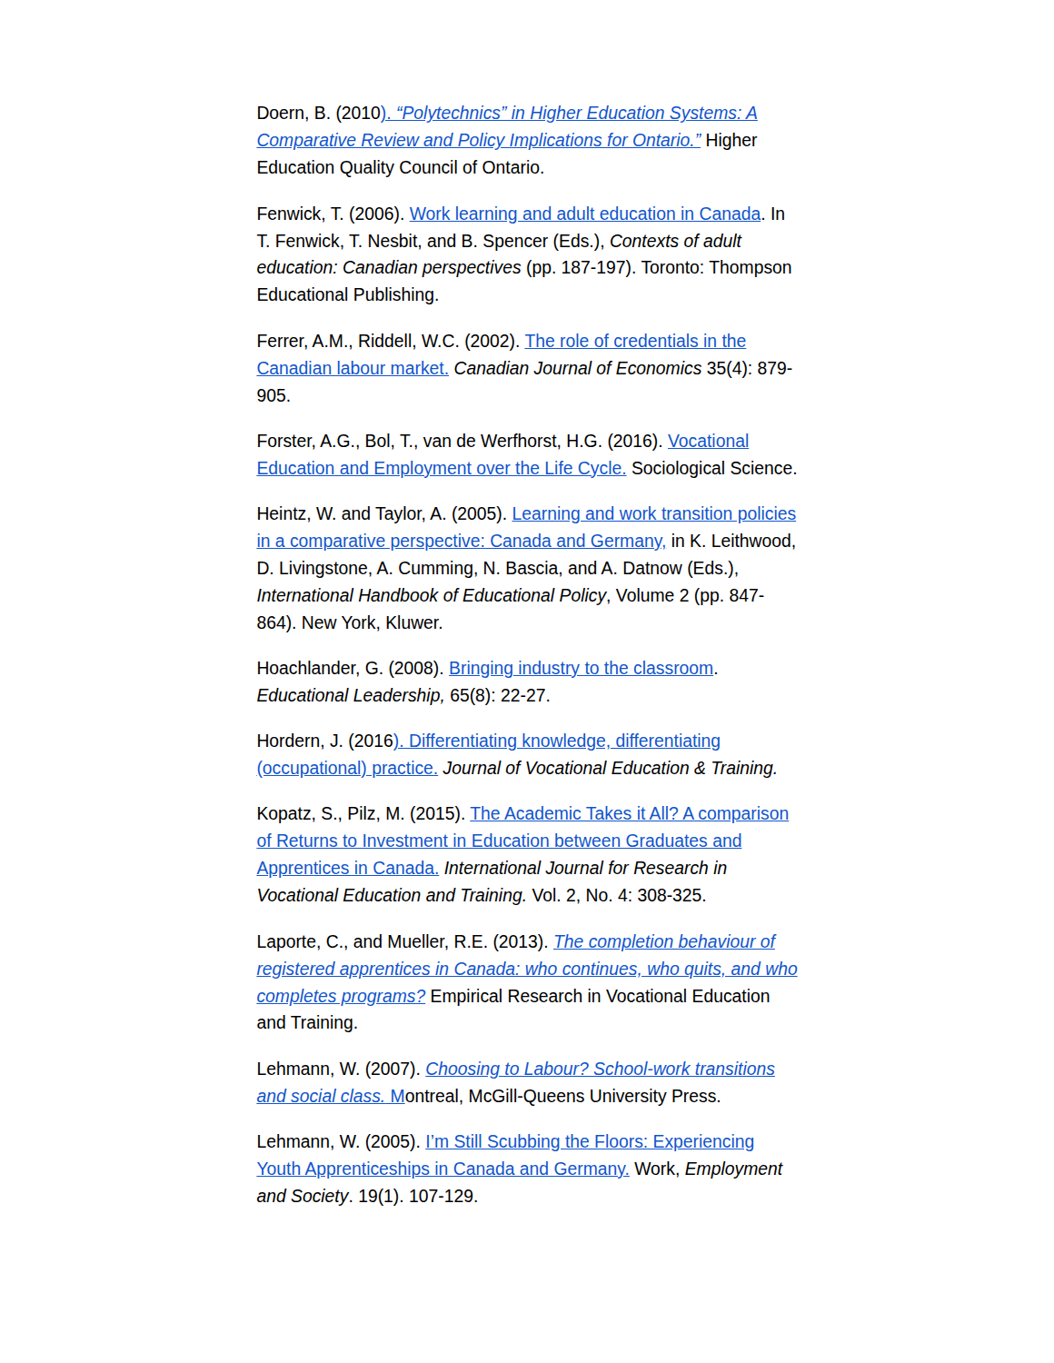Doern, B. (2010). “Polytechnics” in Higher Education Systems: A Comparative Review and Policy Implications for Ontario.” Higher Education Quality Council of Ontario.
Fenwick, T. (2006). Work learning and adult education in Canada. In T. Fenwick, T. Nesbit, and B. Spencer (Eds.), Contexts of adult education: Canadian perspectives (pp. 187-197). Toronto: Thompson Educational Publishing.
Ferrer, A.M., Riddell, W.C. (2002). The role of credentials in the Canadian labour market. Canadian Journal of Economics 35(4): 879-905.
Forster, A.G., Bol, T., van de Werfhorst, H.G. (2016). Vocational Education and Employment over the Life Cycle. Sociological Science.
Heintz, W. and Taylor, A. (2005). Learning and work transition policies in a comparative perspective: Canada and Germany, in K. Leithwood, D. Livingstone, A. Cumming, N. Bascia, and A. Datnow (Eds.), International Handbook of Educational Policy, Volume 2 (pp. 847-864). New York, Kluwer.
Hoachlander, G. (2008). Bringing industry to the classroom. Educational Leadership, 65(8): 22-27.
Hordern, J. (2016). Differentiating knowledge, differentiating (occupational) practice. Journal of Vocational Education & Training.
Kopatz, S., Pilz, M. (2015). The Academic Takes it All? A comparison of Returns to Investment in Education between Graduates and Apprentices in Canada. International Journal for Research in Vocational Education and Training. Vol. 2, No. 4: 308-325.
Laporte, C., and Mueller, R.E. (2013). The completion behaviour of registered apprentices in Canada: who continues, who quits, and who completes programs? Empirical Research in Vocational Education and Training.
Lehmann, W. (2007). Choosing to Labour? School-work transitions and social class. Montreal, McGill-Queens University Press.
Lehmann, W. (2005). I’m Still Scubbing the Floors: Experiencing Youth Apprenticeships in Canada and Germany. Work, Employment and Society. 19(1). 107-129.